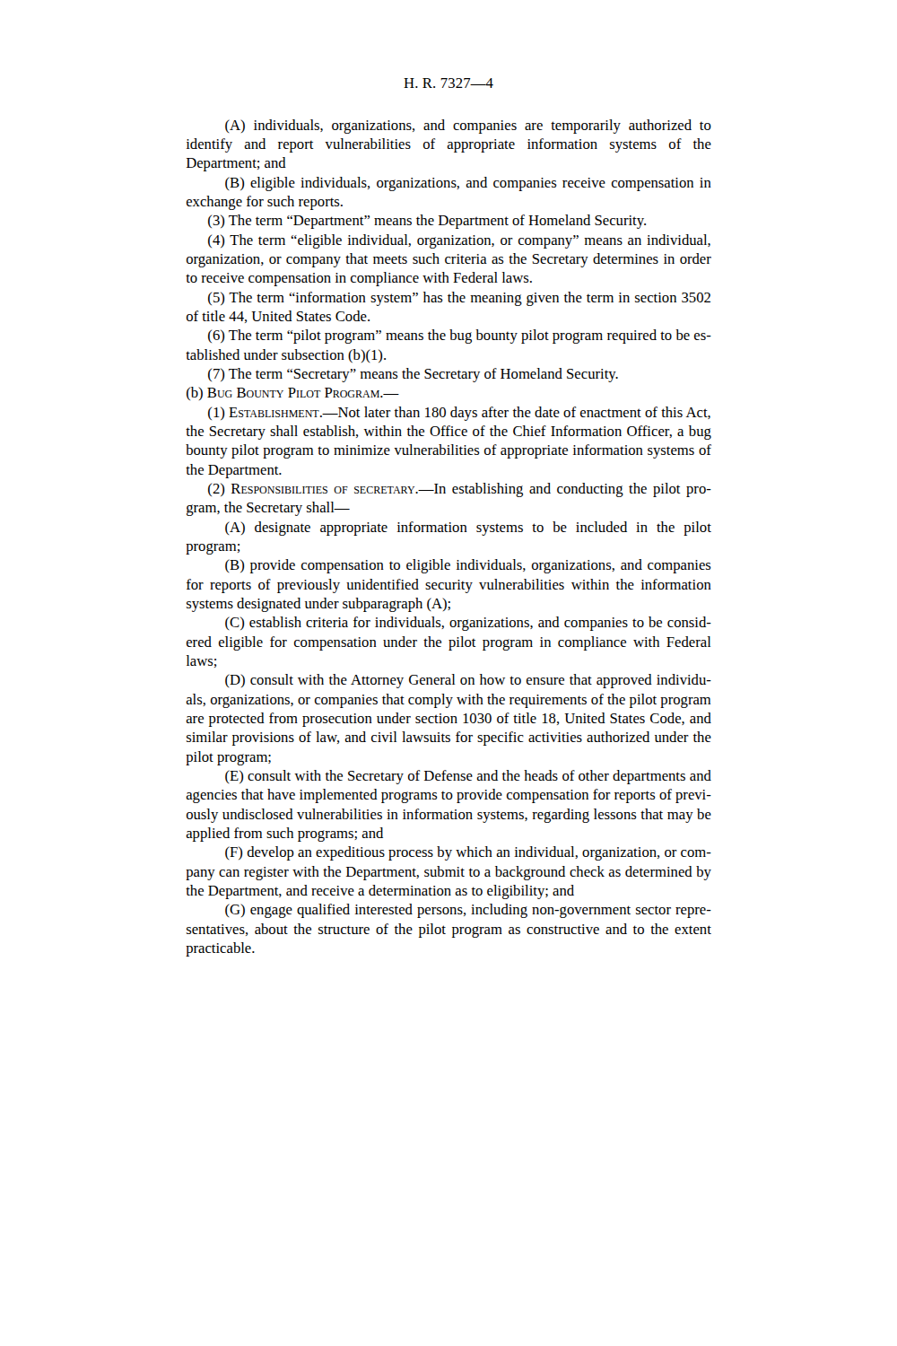H. R. 7327—4
(A) individuals, organizations, and companies are temporarily authorized to identify and report vulnerabilities of appropriate information systems of the Department; and
(B) eligible individuals, organizations, and companies receive compensation in exchange for such reports.
(3) The term “Department” means the Department of Homeland Security.
(4) The term “eligible individual, organization, or company” means an individual, organization, or company that meets such criteria as the Secretary determines in order to receive compensation in compliance with Federal laws.
(5) The term “information system” has the meaning given the term in section 3502 of title 44, United States Code.
(6) The term “pilot program” means the bug bounty pilot program required to be established under subsection (b)(1).
(7) The term “Secretary” means the Secretary of Homeland Security.
(b) Bug Bounty Pilot Program.—
(1) Establishment.—Not later than 180 days after the date of enactment of this Act, the Secretary shall establish, within the Office of the Chief Information Officer, a bug bounty pilot program to minimize vulnerabilities of appropriate information systems of the Department.
(2) Responsibilities of secretary.—In establishing and conducting the pilot program, the Secretary shall—
(A) designate appropriate information systems to be included in the pilot program;
(B) provide compensation to eligible individuals, organizations, and companies for reports of previously unidentified security vulnerabilities within the information systems designated under subparagraph (A);
(C) establish criteria for individuals, organizations, and companies to be considered eligible for compensation under the pilot program in compliance with Federal laws;
(D) consult with the Attorney General on how to ensure that approved individuals, organizations, or companies that comply with the requirements of the pilot program are protected from prosecution under section 1030 of title 18, United States Code, and similar provisions of law, and civil lawsuits for specific activities authorized under the pilot program;
(E) consult with the Secretary of Defense and the heads of other departments and agencies that have implemented programs to provide compensation for reports of previously undisclosed vulnerabilities in information systems, regarding lessons that may be applied from such programs; and
(F) develop an expeditious process by which an individual, organization, or company can register with the Department, submit to a background check as determined by the Department, and receive a determination as to eligibility; and
(G) engage qualified interested persons, including non-government sector representatives, about the structure of the pilot program as constructive and to the extent practicable.